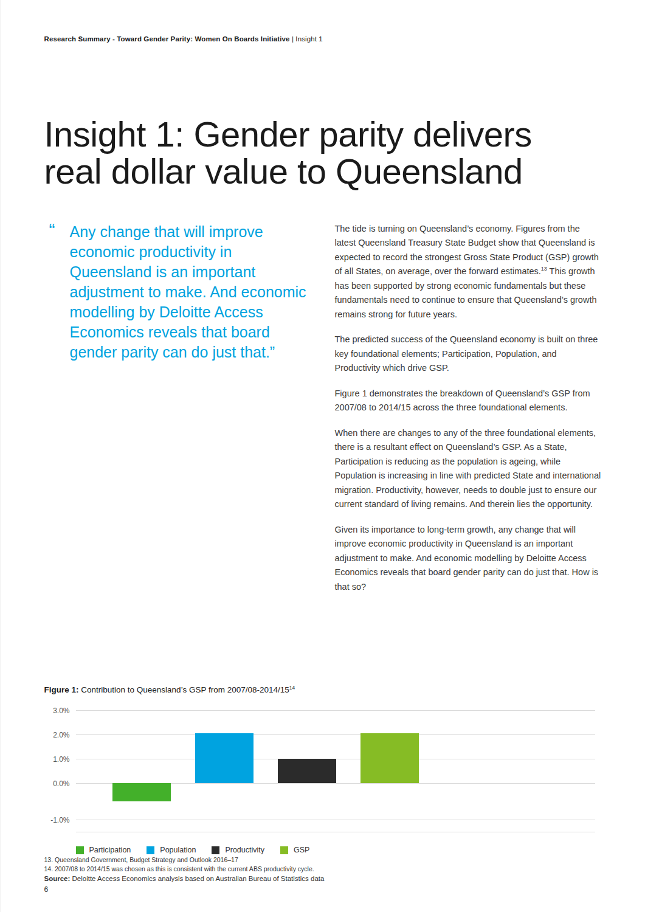Research Summary - Toward Gender Parity: Women On Boards Initiative | Insight 1
Insight 1: Gender parity delivers
real dollar value to Queensland
“Any change that will improve economic productivity in Queensland is an important adjustment to make. And economic modelling by Deloitte Access Economics reveals that board gender parity can do just that.”
The tide is turning on Queensland’s economy. Figures from the latest Queensland Treasury State Budget show that Queensland is expected to record the strongest Gross State Product (GSP) growth of all States, on average, over the forward estimates.13 This growth has been supported by strong economic fundamentals but these fundamentals need to continue to ensure that Queensland’s growth remains strong for future years.
The predicted success of the Queensland economy is built on three key foundational elements; Participation, Population, and Productivity which drive GSP.
Figure 1 demonstrates the breakdown of Queensland’s GSP from 2007/08 to 2014/15 across the three foundational elements.
When there are changes to any of the three foundational elements, there is a resultant effect on Queensland’s GSP. As a State, Participation is reducing as the population is ageing, while Population is increasing in line with predicted State and international migration. Productivity, however, needs to double just to ensure our current standard of living remains. And therein lies the opportunity.
Given its importance to long-term growth, any change that will improve economic productivity in Queensland is an important adjustment to make. And economic modelling by Deloitte Access Economics reveals that board gender parity can do just that. How is that so?
Figure 1: Contribution to Queensland’s GSP from 2007/08-2014/1514
3.0%
2.0%
1.0%
0.0%
-1.0%
Participation Population Productivity GSP
Source: Deloitte Access Economics analysis based on Australian Bureau of Statistics data
13. Queensland Government, Budget Strategy and Outlook 2016–17
14. 2007/08 to 2014/15 was chosen as this is consistent with the current ABS productivity cycle.
6